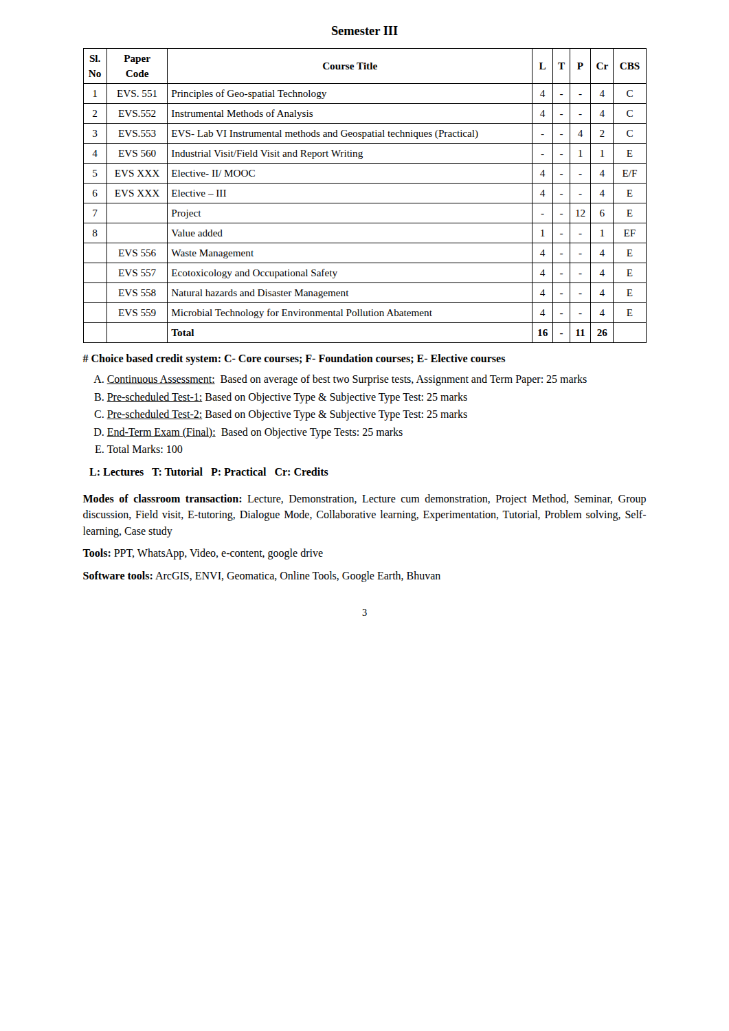Semester III
| Sl. No | Paper Code | Course Title | L | T | P | Cr | CBS |
| --- | --- | --- | --- | --- | --- | --- | --- |
| 1 | EVS. 551 | Principles of Geo-spatial Technology | 4 | - | - | 4 | C |
| 2 | EVS.552 | Instrumental Methods of Analysis | 4 | - | - | 4 | C |
| 3 | EVS.553 | EVS- Lab VI Instrumental methods and Geospatial techniques (Practical) | - | - | 4 | 2 | C |
| 4 | EVS 560 | Industrial Visit/Field Visit and Report Writing | - | - | 1 | 1 | E |
| 5 | EVS XXX | Elective- II/ MOOC | 4 | - | - | 4 | E/F |
| 6 | EVS XXX | Elective – III | 4 | - | - | 4 | E |
| 7 | | Project | - | - | 12 | 6 | E |
| 8 | | Value added | 1 | - | - | 1 | EF |
| | EVS 556 | Waste Management | 4 | - | - | 4 | E |
| | EVS 557 | Ecotoxicology and Occupational Safety | 4 | - | - | 4 | E |
| | EVS 558 | Natural hazards and Disaster Management | 4 | - | - | 4 | E |
| | EVS 559 | Microbial Technology for Environmental Pollution Abatement | 4 | - | - | 4 | E |
| | | Total | 16 | - | 11 | 26 | |
# Choice based credit system: C- Core courses; F- Foundation courses; E- Elective courses
Continuous Assessment: Based on average of best two Surprise tests, Assignment and Term Paper: 25 marks
Pre-scheduled Test-1: Based on Objective Type & Subjective Type Test: 25 marks
Pre-scheduled Test-2: Based on Objective Type & Subjective Type Test: 25 marks
End-Term Exam (Final): Based on Objective Type Tests: 25 marks
Total Marks: 100
L: Lectures T: Tutorial P: Practical Cr: Credits
Modes of classroom transaction: Lecture, Demonstration, Lecture cum demonstration, Project Method, Seminar, Group discussion, Field visit, E-tutoring, Dialogue Mode, Collaborative learning, Experimentation, Tutorial, Problem solving, Self-learning, Case study
Tools: PPT, WhatsApp, Video, e-content, google drive
Software tools: ArcGIS, ENVI, Geomatica, Online Tools, Google Earth, Bhuvan
3